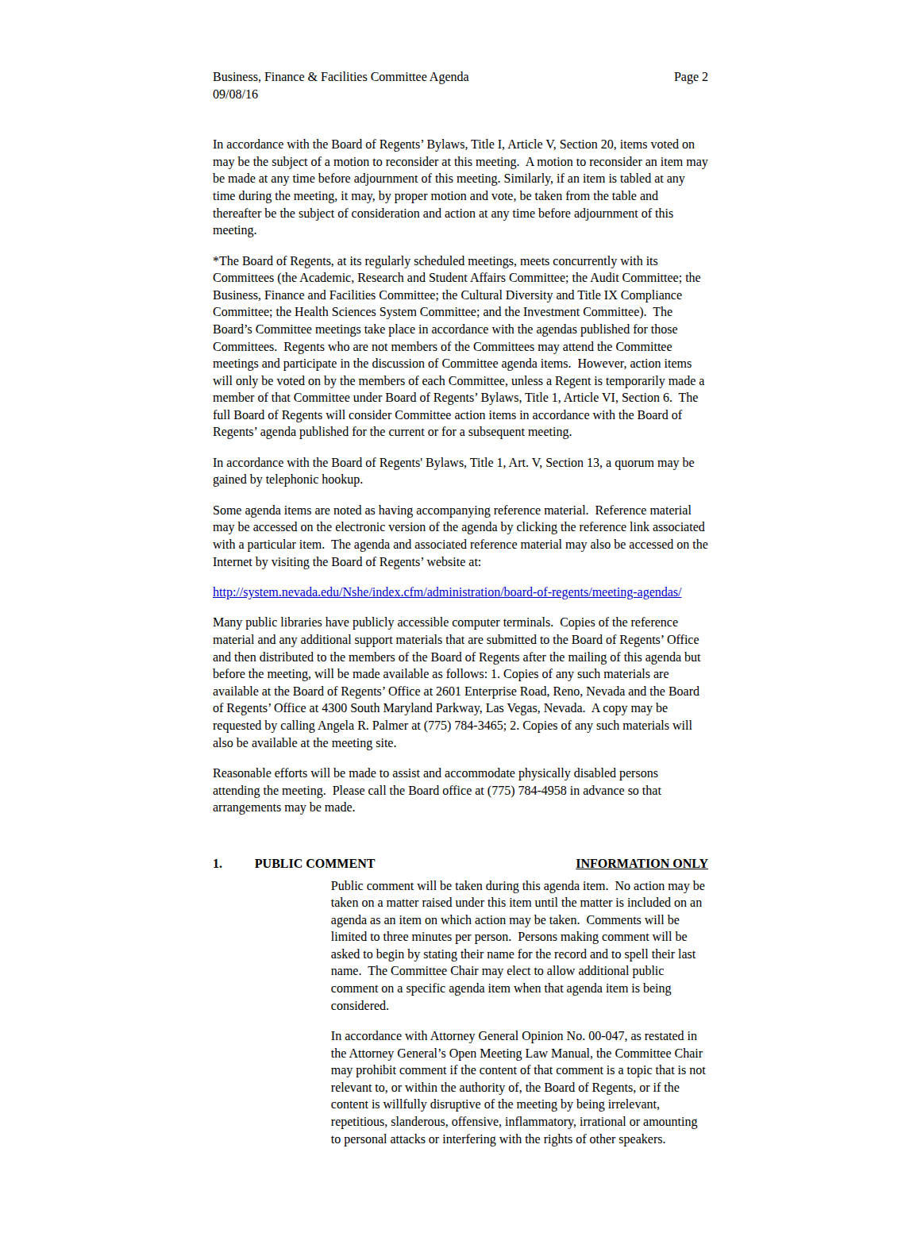Business, Finance & Facilities Committee Agenda
09/08/16
Page 2
In accordance with the Board of Regents’ Bylaws, Title I, Article V, Section 20, items voted on may be the subject of a motion to reconsider at this meeting. A motion to reconsider an item may be made at any time before adjournment of this meeting. Similarly, if an item is tabled at any time during the meeting, it may, by proper motion and vote, be taken from the table and thereafter be the subject of consideration and action at any time before adjournment of this meeting.
*The Board of Regents, at its regularly scheduled meetings, meets concurrently with its Committees (the Academic, Research and Student Affairs Committee; the Audit Committee; the Business, Finance and Facilities Committee; the Cultural Diversity and Title IX Compliance Committee; the Health Sciences System Committee; and the Investment Committee). The Board’s Committee meetings take place in accordance with the agendas published for those Committees. Regents who are not members of the Committees may attend the Committee meetings and participate in the discussion of Committee agenda items. However, action items will only be voted on by the members of each Committee, unless a Regent is temporarily made a member of that Committee under Board of Regents’ Bylaws, Title 1, Article VI, Section 6. The full Board of Regents will consider Committee action items in accordance with the Board of Regents’ agenda published for the current or for a subsequent meeting.
In accordance with the Board of Regents' Bylaws, Title 1, Art. V, Section 13, a quorum may be gained by telephonic hookup.
Some agenda items are noted as having accompanying reference material. Reference material may be accessed on the electronic version of the agenda by clicking the reference link associated with a particular item. The agenda and associated reference material may also be accessed on the Internet by visiting the Board of Regents’ website at:
http://system.nevada.edu/Nshe/index.cfm/administration/board-of-regents/meeting-agendas/
Many public libraries have publicly accessible computer terminals. Copies of the reference material and any additional support materials that are submitted to the Board of Regents’ Office and then distributed to the members of the Board of Regents after the mailing of this agenda but before the meeting, will be made available as follows: 1. Copies of any such materials are available at the Board of Regents’ Office at 2601 Enterprise Road, Reno, Nevada and the Board of Regents’ Office at 4300 South Maryland Parkway, Las Vegas, Nevada. A copy may be requested by calling Angela R. Palmer at (775) 784-3465; 2. Copies of any such materials will also be available at the meeting site.
Reasonable efforts will be made to assist and accommodate physically disabled persons attending the meeting. Please call the Board office at (775) 784-4958 in advance so that arrangements may be made.
1.
Public Comment
Information Only
Public comment will be taken during this agenda item. No action may be taken on a matter raised under this item until the matter is included on an agenda as an item on which action may be taken. Comments will be limited to three minutes per person. Persons making comment will be asked to begin by stating their name for the record and to spell their last name. The Committee Chair may elect to allow additional public comment on a specific agenda item when that agenda item is being considered.
In accordance with Attorney General Opinion No. 00-047, as restated in the Attorney General’s Open Meeting Law Manual, the Committee Chair may prohibit comment if the content of that comment is a topic that is not relevant to, or within the authority of, the Board of Regents, or if the content is willfully disruptive of the meeting by being irrelevant, repetitious, slanderous, offensive, inflammatory, irrational or amounting to personal attacks or interfering with the rights of other speakers.